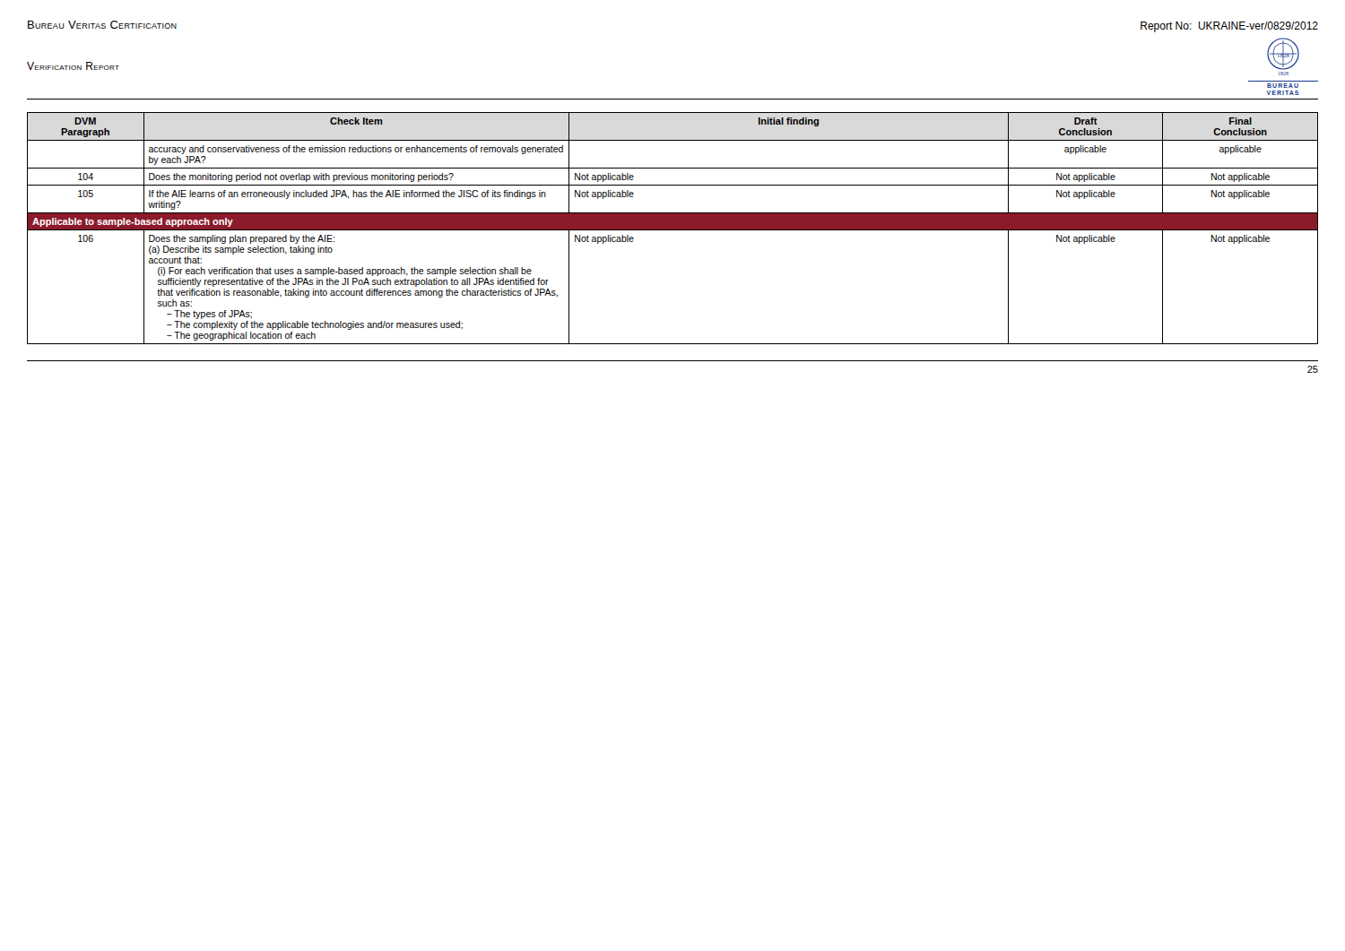Bureau Veritas Certification
Report No: UKRAINE-ver/0829/2012
Verification Report
1828 1828
BUREAU VERITAS
| DVM Paragraph | Check Item | Initial finding | Draft Conclusion | Final Conclusion |
| --- | --- | --- | --- | --- |
| | accuracy and conservativeness of the emission reductions or enhancements of removals generated by each JPA? | | applicable | applicable |
| 104 | Does the monitoring period not overlap with previous monitoring periods? | Not applicable | Not applicable | Not applicable |
| 105 | If the AIE learns of an erroneously included JPA, has the AIE informed the JISC of its findings in writing? | Not applicable | Not applicable | Not applicable |
| Applicable to sample-based approach only |
| 106 | Does the sampling plan prepared by the AIE: (a) Describe its sample selection, taking into account that: (i) For each verification that uses a sample-based approach, the sample selection shall be sufficiently representative of the JPAs in the JI PoA such extrapolation to all JPAs identified for that verification is reasonable, taking into account differences among the characteristics of JPAs, such as: − The types of JPAs; − The complexity of the applicable technologies and/or measures used; − The geographical location of each | Not applicable | Not applicable | Not applicable |
25